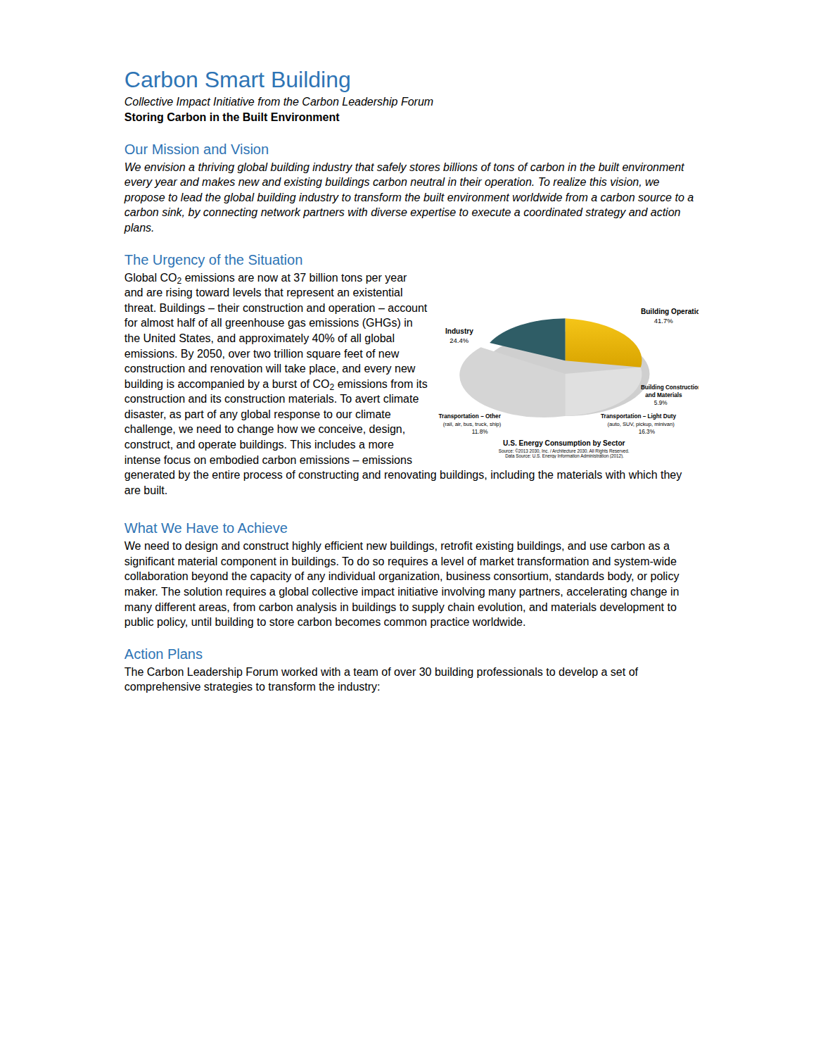Carbon Smart Building
Collective Impact Initiative from the Carbon Leadership Forum
Storing Carbon in the Built Environment
Our Mission and Vision
We envision a thriving global building industry that safely stores billions of tons of carbon in the built environment every year and makes new and existing buildings carbon neutral in their operation. To realize this vision, we propose to lead the global building industry to transform the built environment worldwide from a carbon source to a carbon sink, by connecting network partners with diverse expertise to execute a coordinated strategy and action plans.
The Urgency of the Situation
Global CO2 emissions are now at 37 billion tons per year and are rising toward levels that represent an existential threat. Buildings – their construction and operation – account for almost half of all greenhouse gas emissions (GHGs) in the United States, and approximately 40% of all global emissions. By 2050, over two trillion square feet of new construction and renovation will take place, and every new building is accompanied by a burst of CO2 emissions from its construction and its construction materials. To avert climate disaster, as part of any global response to our climate challenge, we need to change how we conceive, design, construct, and operate buildings. This includes a more intense focus on embodied carbon emissions – emissions generated by the entire process of constructing and renovating buildings, including the materials with which they are built.
What We Have to Achieve
We need to design and construct highly efficient new buildings, retrofit existing buildings, and use carbon as a significant material component in buildings. To do so requires a level of market transformation and system-wide collaboration beyond the capacity of any individual organization, business consortium, standards body, or policy maker. The solution requires a global collective impact initiative involving many partners, accelerating change in many different areas, from carbon analysis in buildings to supply chain evolution, and materials development to public policy, until building to store carbon becomes common practice worldwide.
Action Plans
The Carbon Leadership Forum worked with a team of over 30 building professionals to develop a set of comprehensive strategies to transform the industry: